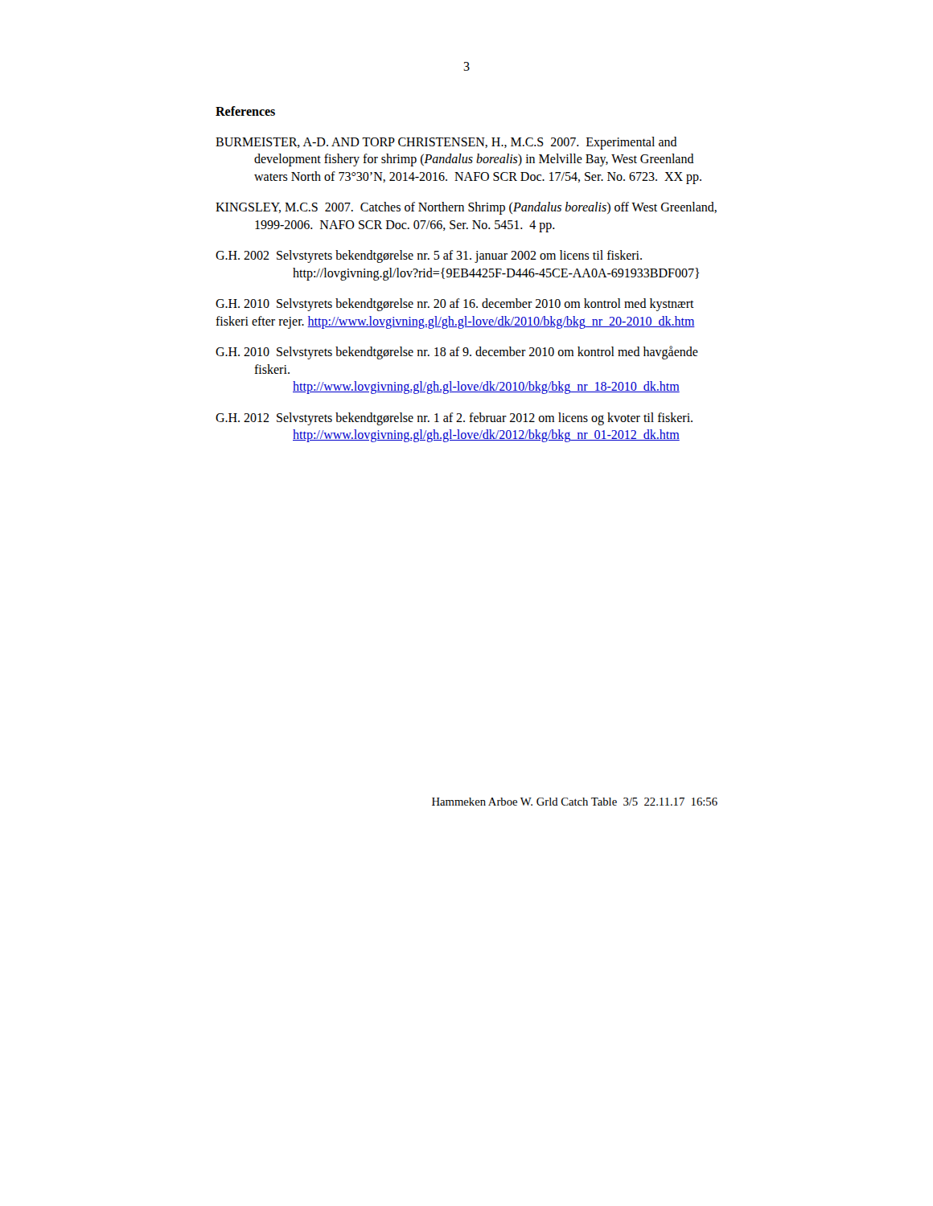3
References
BURMEISTER, A-D. AND TORP CHRISTENSEN, H., M.C.S 2007. Experimental and development fishery for shrimp (Pandalus borealis) in Melville Bay, West Greenland waters North of 73°30’N, 2014-2016. NAFO SCR Doc. 17/54, Ser. No. 6723. XX pp.
KINGSLEY, M.C.S 2007. Catches of Northern Shrimp (Pandalus borealis) off West Greenland, 1999-2006. NAFO SCR Doc. 07/66, Ser. No. 5451. 4 pp.
G.H. 2002 Selvstyrets bekendtgørelse nr. 5 af 31. januar 2002 om licens til fiskeri.http://lovgivning.gl/lov?rid={9EB4425F-D446-45CE-AA0A-691933BDF007}
G.H. 2010 Selvstyrets bekendtgørelse nr. 20 af 16. december 2010 om kontrol med kystnært fiskeri efter rejer. http://www.lovgivning.gl/gh.gl-love/dk/2010/bkg/bkg_nr_20-2010_dk.htm
G.H. 2010 Selvstyrets bekendtgørelse nr. 18 af 9. december 2010 om kontrol med havgående fiskeri.http://www.lovgivning.gl/gh.gl-love/dk/2010/bkg/bkg_nr_18-2010_dk.htm
G.H. 2012 Selvstyrets bekendtgørelse nr. 1 af 2. februar 2012 om licens og kvoter til fiskeri.http://www.lovgivning.gl/gh.gl-love/dk/2012/bkg/bkg_nr_01-2012_dk.htm
Hammeken Arboe W. Grld Catch Table 3/5 22.11.17 16:56